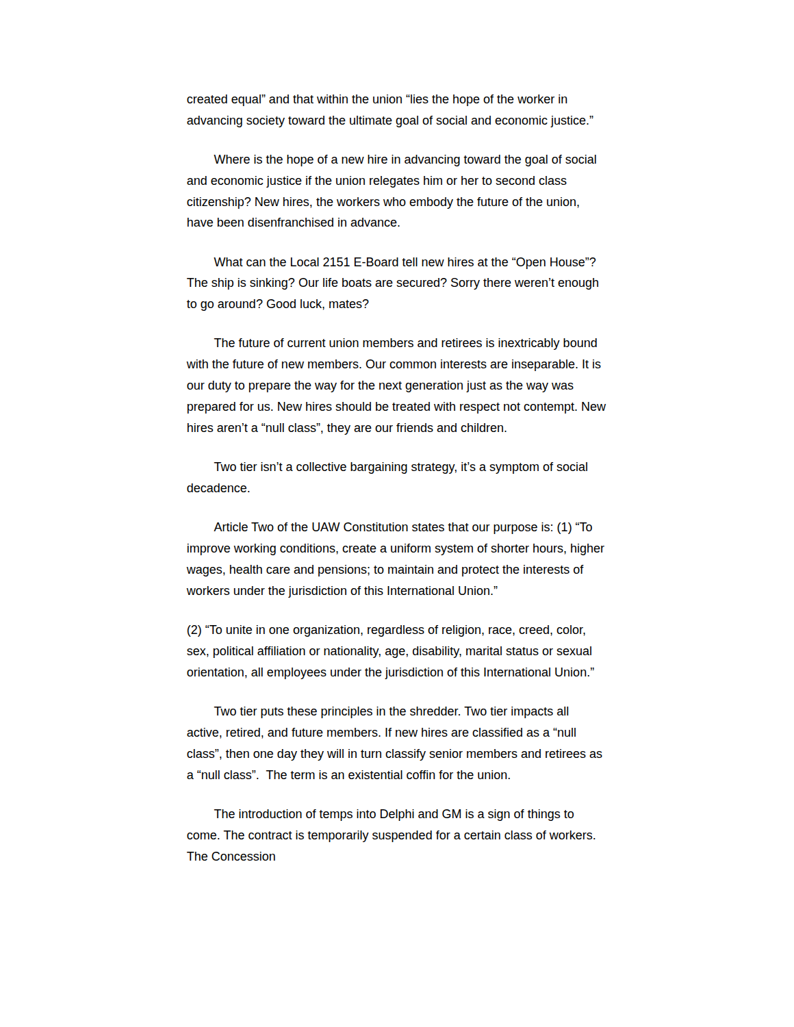created equal” and that within the union “lies the hope of the worker in advancing society toward the ultimate goal of social and economic justice.”
Where is the hope of a new hire in advancing toward the goal of social and economic justice if the union relegates him or her to second class citizenship? New hires, the workers who embody the future of the union, have been disenfranchised in advance.
What can the Local 2151 E-Board tell new hires at the “Open House”? The ship is sinking? Our life boats are secured? Sorry there weren’t enough to go around? Good luck, mates?
The future of current union members and retirees is inextricably bound with the future of new members. Our common interests are inseparable. It is our duty to prepare the way for the next generation just as the way was prepared for us. New hires should be treated with respect not contempt. New hires aren’t a “null class”, they are our friends and children.
Two tier isn’t a collective bargaining strategy, it’s a symptom of social decadence.
Article Two of the UAW Constitution states that our purpose is: (1) “To improve working conditions, create a uniform system of shorter hours, higher wages, health care and pensions; to maintain and protect the interests of workers under the jurisdiction of this International Union.”
(2) “To unite in one organization, regardless of religion, race, creed, color, sex, political affiliation or nationality, age, disability, marital status or sexual orientation, all employees under the jurisdiction of this International Union.”
Two tier puts these principles in the shredder. Two tier impacts all active, retired, and future members. If new hires are classified as a “null class”, then one day they will in turn classify senior members and retirees as a “null class”. The term is an existential coffin for the union.
The introduction of temps into Delphi and GM is a sign of things to come. The contract is temporarily suspended for a certain class of workers. The Concession